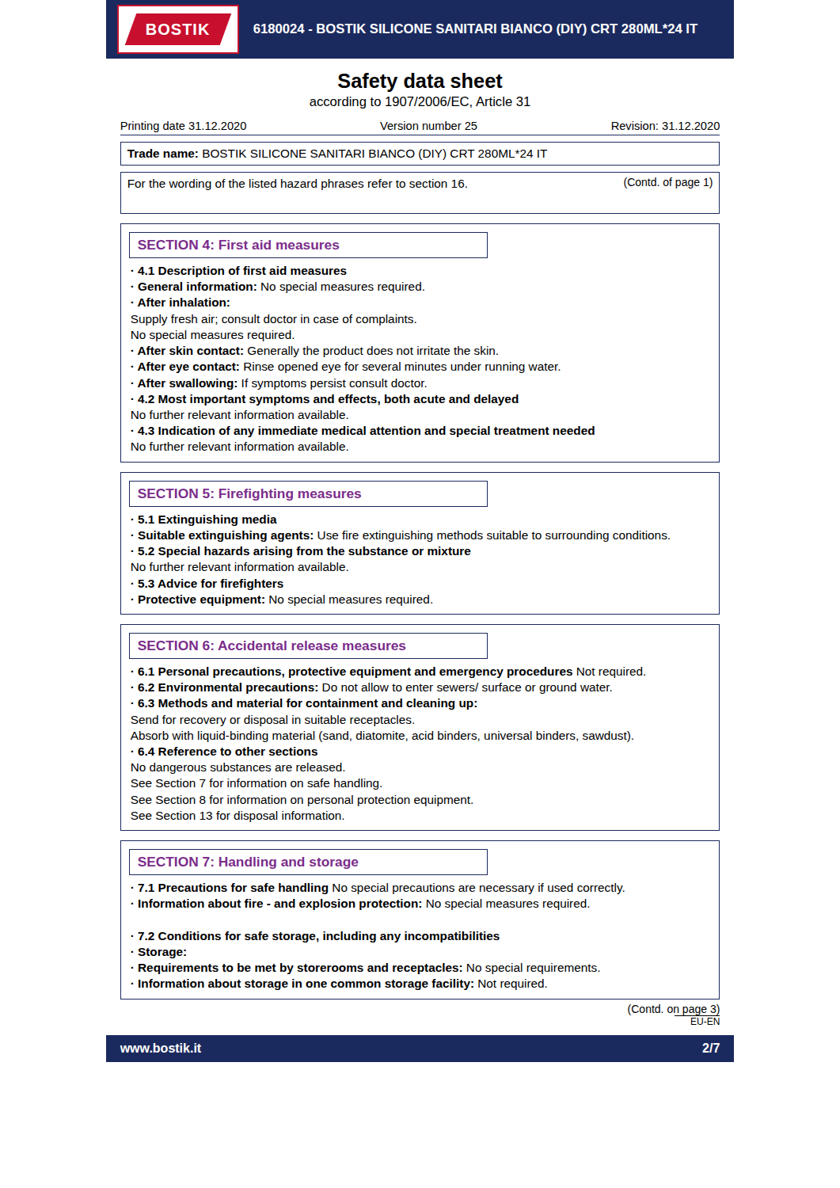BOSTIK
6180024 - BOSTIK SILICONE SANITARI BIANCO (DIY) CRT 280ML*24 IT
Safety data sheet
according to 1907/2006/EC, Article 31
Printing date 31.12.2020
Version number 25
Revision: 31.12.2020
Trade name: BOSTIK SILICONE SANITARI BIANCO (DIY) CRT 280ML*24 IT
(Contd. of page 1)
For the wording of the listed hazard phrases refer to section 16.
SECTION 4: First aid measures
4.1 Description of first aid measures General information: No special measures required. After inhalation: Supply fresh air; consult doctor in case of complaints. No special measures required. After skin contact: Generally the product does not irritate the skin. After eye contact: Rinse opened eye for several minutes under running water. After swallowing: If symptoms persist consult doctor. 4.2 Most important symptoms and effects, both acute and delayed No further relevant information available. 4.3 Indication of any immediate medical attention and special treatment needed No further relevant information available.
SECTION 5: Firefighting measures
5.1 Extinguishing media Suitable extinguishing agents: Use fire extinguishing methods suitable to surrounding conditions. 5.2 Special hazards arising from the substance or mixture No further relevant information available. 5.3 Advice for firefighters Protective equipment: No special measures required.
SECTION 6: Accidental release measures
6.1 Personal precautions, protective equipment and emergency procedures Not required. 6.2 Environmental precautions: Do not allow to enter sewers/ surface or ground water. 6.3 Methods and material for containment and cleaning up: Send for recovery or disposal in suitable receptacles. Absorb with liquid-binding material (sand, diatomite, acid binders, universal binders, sawdust). 6.4 Reference to other sections No dangerous substances are released. See Section 7 for information on safe handling. See Section 8 for information on personal protection equipment. See Section 13 for disposal information.
SECTION 7: Handling and storage
7.1 Precautions for safe handling No special precautions are necessary if used correctly. Information about fire - and explosion protection: No special measures required.
7.2 Conditions for safe storage, including any incompatibilities Storage: Requirements to be met by storerooms and receptacles: No special requirements. Information about storage in one common storage facility: Not required.
(Contd. on page 3)
EU-EN
www.bostik.it
2/7